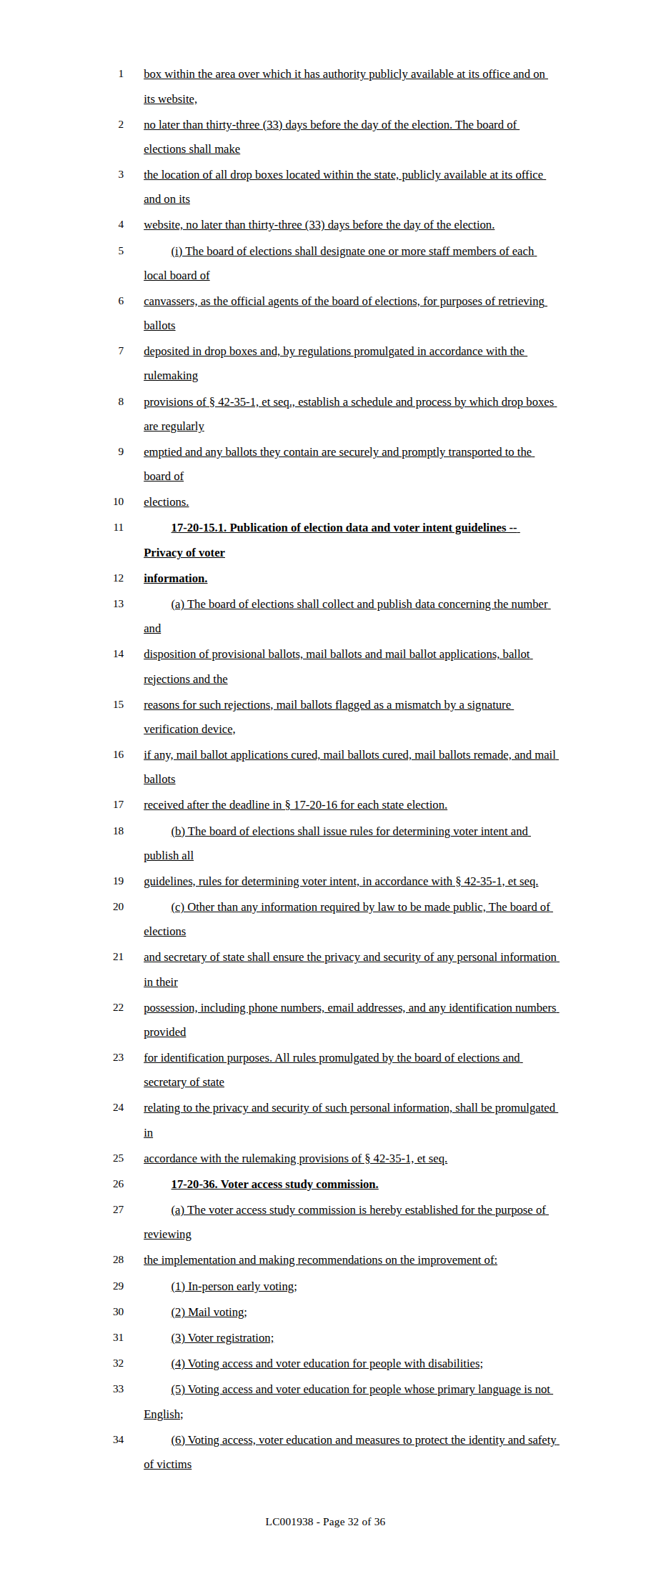| 1 | box within the area over which it has authority publicly available at its office and on its website, |
| 2 | no later than thirty-three (33) days before the day of the election. The board of elections shall make |
| 3 | the location of all drop boxes located within the state, publicly available at its office and on its |
| 4 | website, no later than thirty-three (33) days before the day of the election. |
| 5 | (i) The board of elections shall designate one or more staff members of each local board of |
| 6 | canvassers, as the official agents of the board of elections, for purposes of retrieving ballots |
| 7 | deposited in drop boxes and, by regulations promulgated in accordance with the rulemaking |
| 8 | provisions of § 42-35-1, et seq., establish a schedule and process by which drop boxes are regularly |
| 9 | emptied and any ballots they contain are securely and promptly transported to the board of |
| 10 | elections. |
| 11 | 17-20-15.1. Publication of election data and voter intent guidelines -- Privacy of voter |
| 12 | information. |
| 13 | (a) The board of elections shall collect and publish data concerning the number and |
| 14 | disposition of provisional ballots, mail ballots and mail ballot applications, ballot rejections and the |
| 15 | reasons for such rejections, mail ballots flagged as a mismatch by a signature verification device, |
| 16 | if any, mail ballot applications cured, mail ballots cured, mail ballots remade, and mail ballots |
| 17 | received after the deadline in § 17-20-16 for each state election. |
| 18 | (b) The board of elections shall issue rules for determining voter intent and publish all |
| 19 | guidelines, rules for determining voter intent, in accordance with § 42-35-1, et seq. |
| 20 | (c) Other than any information required by law to be made public, The board of elections |
| 21 | and secretary of state shall ensure the privacy and security of any personal information in their |
| 22 | possession, including phone numbers, email addresses, and any identification numbers provided |
| 23 | for identification purposes. All rules promulgated by the board of elections and secretary of state |
| 24 | relating to the privacy and security of such personal information, shall be promulgated in |
| 25 | accordance with the rulemaking provisions of § 42-35-1, et seq. |
| 26 | 17-20-36. Voter access study commission. |
| 27 | (a) The voter access study commission is hereby established for the purpose of reviewing |
| 28 | the implementation and making recommendations on the improvement of: |
| 29 | (1) In-person early voting; |
| 30 | (2) Mail voting; |
| 31 | (3) Voter registration; |
| 32 | (4) Voting access and voter education for people with disabilities; |
| 33 | (5) Voting access and voter education for people whose primary language is not English; |
| 34 | (6) Voting access, voter education and measures to protect the identity and safety of victims |
LC001938 - Page 32 of 36